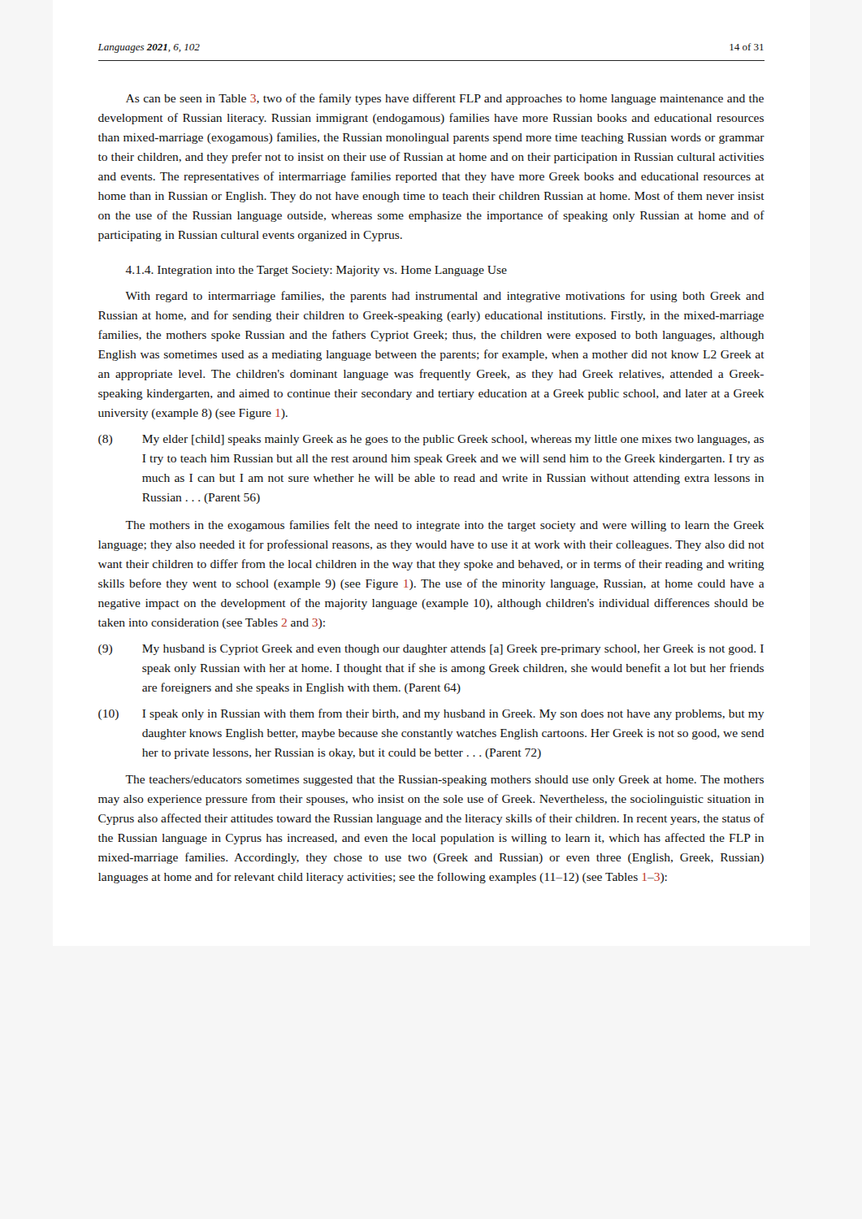Languages 2021, 6, 102
14 of 31
As can be seen in Table 3, two of the family types have different FLP and approaches to home language maintenance and the development of Russian literacy. Russian immigrant (endogamous) families have more Russian books and educational resources than mixed-marriage (exogamous) families, the Russian monolingual parents spend more time teaching Russian words or grammar to their children, and they prefer not to insist on their use of Russian at home and on their participation in Russian cultural activities and events. The representatives of intermarriage families reported that they have more Greek books and educational resources at home than in Russian or English. They do not have enough time to teach their children Russian at home. Most of them never insist on the use of the Russian language outside, whereas some emphasize the importance of speaking only Russian at home and of participating in Russian cultural events organized in Cyprus.
4.1.4. Integration into the Target Society: Majority vs. Home Language Use
With regard to intermarriage families, the parents had instrumental and integrative motivations for using both Greek and Russian at home, and for sending their children to Greek-speaking (early) educational institutions. Firstly, in the mixed-marriage families, the mothers spoke Russian and the fathers Cypriot Greek; thus, the children were exposed to both languages, although English was sometimes used as a mediating language between the parents; for example, when a mother did not know L2 Greek at an appropriate level. The children's dominant language was frequently Greek, as they had Greek relatives, attended a Greek-speaking kindergarten, and aimed to continue their secondary and tertiary education at a Greek public school, and later at a Greek university (example 8) (see Figure 1).
(8) My elder [child] speaks mainly Greek as he goes to the public Greek school, whereas my little one mixes two languages, as I try to teach him Russian but all the rest around him speak Greek and we will send him to the Greek kindergarten. I try as much as I can but I am not sure whether he will be able to read and write in Russian without attending extra lessons in Russian . . . (Parent 56)
The mothers in the exogamous families felt the need to integrate into the target society and were willing to learn the Greek language; they also needed it for professional reasons, as they would have to use it at work with their colleagues. They also did not want their children to differ from the local children in the way that they spoke and behaved, or in terms of their reading and writing skills before they went to school (example 9) (see Figure 1). The use of the minority language, Russian, at home could have a negative impact on the development of the majority language (example 10), although children's individual differences should be taken into consideration (see Tables 2 and 3):
(9) My husband is Cypriot Greek and even though our daughter attends [a] Greek pre-primary school, her Greek is not good. I speak only Russian with her at home. I thought that if she is among Greek children, she would benefit a lot but her friends are foreigners and she speaks in English with them. (Parent 64)
(10) I speak only in Russian with them from their birth, and my husband in Greek. My son does not have any problems, but my daughter knows English better, maybe because she constantly watches English cartoons. Her Greek is not so good, we send her to private lessons, her Russian is okay, but it could be better . . . (Parent 72)
The teachers/educators sometimes suggested that the Russian-speaking mothers should use only Greek at home. The mothers may also experience pressure from their spouses, who insist on the sole use of Greek. Nevertheless, the sociolinguistic situation in Cyprus also affected their attitudes toward the Russian language and the literacy skills of their children. In recent years, the status of the Russian language in Cyprus has increased, and even the local population is willing to learn it, which has affected the FLP in mixed-marriage families. Accordingly, they chose to use two (Greek and Russian) or even three (English, Greek, Russian) languages at home and for relevant child literacy activities; see the following examples (11–12) (see Tables 1–3):